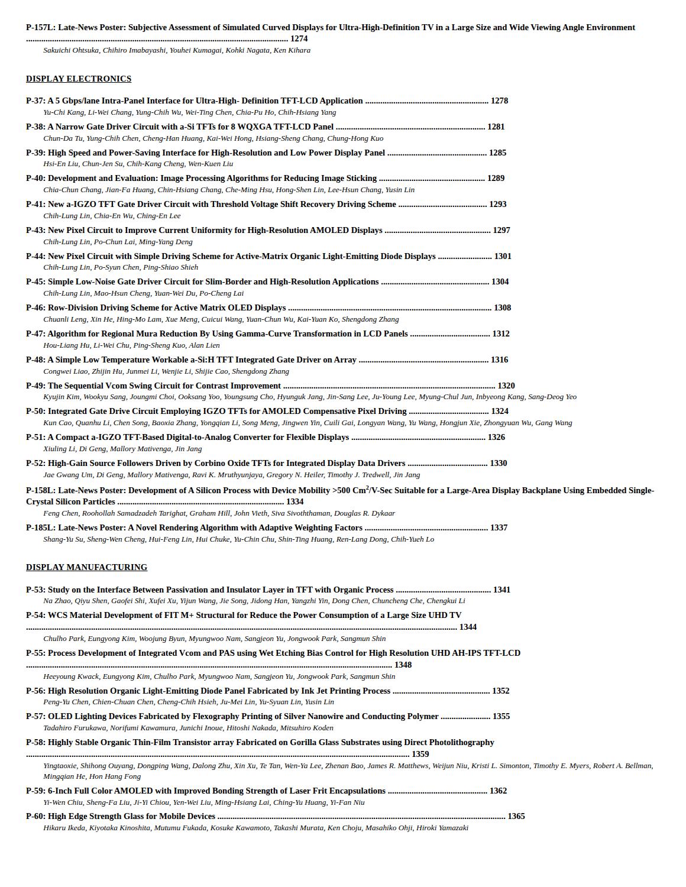P-157L: Late-News Poster: Subjective Assessment of Simulated Curved Displays for Ultra-High-Definition TV in a Large Size and Wide Viewing Angle Environment ......................................................................................................................... 1274 Sakuichi Ohtsuka, Chihiro Imabayashi, Youhei Kumagai, Kohki Nagata, Ken Kihara
DISPLAY ELECTRONICS
P-37: A 5 Gbps/lane Intra-Panel Interface for Ultra-High- Definition TFT-LCD Application ......................................................... 1278 Yu-Chi Kang, Li-Wei Chang, Yung-Chih Wu, Wei-Ting Chen, Chia-Pu Ho, Chih-Hsiang Yang
P-38: A Narrow Gate Driver Circuit with a-Si TFTs for 8 WQXGA TFT-LCD Panel ..................................................................... 1281 Chun-Da Tu, Yung-Chih Chen, Cheng-Han Huang, Kai-Wei Hong, Hsiang-Sheng Chang, Chung-Hong Kuo
P-39: High Speed and Power-Saving Interface for High-Resolution and Low Power Display Panel .............................................. 1285 Hsi-En Liu, Chun-Jen Su, Chih-Kang Cheng, Wen-Kuen Liu
P-40: Development and Evaluation: Image Processing Algorithms for Reducing Image Sticking ................................................. 1289 Chia-Chun Chang, Jian-Fa Huang, Chin-Hsiang Chang, Che-Ming Hsu, Hong-Shen Lin, Lee-Hsun Chang, Yusin Lin
P-41: New a-IGZO TFT Gate Driver Circuit with Threshold Voltage Shift Recovery Driving Scheme ......................................... 1293 Chih-Lung Lin, Chia-En Wu, Ching-En Lee
P-43: New Pixel Circuit to Improve Current Uniformity for High-Resolution AMOLED Displays ................................................. 1297 Chih-Lung Lin, Po-Chun Lai, Ming-Yang Deng
P-44: New Pixel Circuit with Simple Driving Scheme for Active-Matrix Organic Light-Emitting Diode Displays ......................... 1301 Chih-Lung Lin, Po-Syun Chen, Ping-Shiao Shieh
P-45: Simple Low-Noise Gate Driver Circuit for Slim-Border and High-Resolution Applications .................................................. 1304 Chih-Lung Lin, Mao-Hsun Cheng, Yuan-Wei Du, Po-Cheng Lai
P-46: Row-Division Driving Scheme for Active Matrix OLED Displays .............................................................................................. 1308 Chuanli Leng, Xin He, Hing-Mo Lam, Xue Meng, Cuicui Wang, Yuan-Chun Wu, Kai-Yuan Ko, Shengdong Zhang
P-47: Algorithm for Regional Mura Reduction By Using Gamma-Curve Transformation in LCD Panels ..................................... 1312 Hou-Liang Hu, Li-Wei Chu, Ping-Sheng Kuo, Alan Lien
P-48: A Simple Low Temperature Workable a-Si:H TFT Integrated Gate Driver on Array ............................................................ 1316 Congwei Liao, Zhijin Hu, Junmei Li, Wenjie Li, Shijie Cao, Shengdong Zhang
P-49: The Sequential Vcom Swing Circuit for Contrast Improvement .................................................................................................. 1320 Kyujin Kim, Wookyu Sang, Joungmi Choi, Ooksang Yoo, Youngsung Cho, Hyunguk Jang, Jin-Sang Lee, Ju-Young Lee, Myung-Chul Jun, Inbyeong Kang, Sang-Deog Yeo
P-50: Integrated Gate Drive Circuit Employing IGZO TFTs for AMOLED Compensative Pixel Driving ..................................... 1324 Kun Cao, Quanhu Li, Chen Song, Baoxia Zhang, Yongqian Li, Song Meng, Jingwen Yin, Cuili Gai, Longyan Wang, Yu Wang, Hongjun Xie, Zhongyuan Wu, Gang Wang
P-51: A Compact a-IGZO TFT-Based Digital-to-Analog Converter for Flexible Displays .............................................................. 1326 Xiuling Li, Di Geng, Mallory Mativenga, Jin Jang
P-52: High-Gain Source Followers Driven by Corbino Oxide TFTs for Integrated Display Data Drivers ..................................... 1330 Jae Gwang Um, Di Geng, Mallory Mativenga, Ravi K. Mruthyunjaya, Gregory N. Heiler, Timothy J. Tredwell, Jin Jang
P-158L: Late-News Poster: Development of A Silicon Process with Device Mobility >500 Cm2/V-Sec Suitable for a Large-Area Display Backplane Using Embedded Single-Crystal Silicon Particles ............................................................................. 1334 Feng Chen, Roohollah Samadzadeh Tarighat, Graham Hill, John Vieth, Siva Sivoththaman, Douglas R. Dykaar
P-185L: Late-News Poster: A Novel Rendering Algorithm with Adaptive Weighting Factors ......................................................... 1337 Shang-Yu Su, Sheng-Wen Cheng, Hui-Feng Lin, Hui Chuke, Yu-Chin Chu, Shin-Ting Huang, Ren-Lang Dong, Chih-Yueh Lo
DISPLAY MANUFACTURING
P-53: Study on the Interface Between Passivation and Insulator Layer in TFT with Organic Process ............................................ 1341 Na Zhao, Qiyu Shen, Gaofei Shi, Xufei Xu, Yijun Wang, Jie Song, Jidong Han, Yangzhi Yin, Dong Chen, Chuncheng Che, Chengkui Li
P-54: WCS Material Development of FIT M+ Structural for Reduce the Power Consumption of a Large Size UHD TV ....................................................................................................................................................................................................... 1344 Chulho Park, Eungyong Kim, Woojung Byun, Myungwoo Nam, Sangjeon Yu, Jongwook Park, Sangmun Shin
P-55: Process Development of Integrated Vcom and PAS using Wet Etching Bias Control for High Resolution UHD AH-IPS TFT-LCD ......................................................................................................................................................................... 1348 Heeyoung Kwack, Eungyong Kim, Chulho Park, Myungwoo Nam, Sangjeon Yu, Jongwook Park, Sangmun Shin
P-56: High Resolution Organic Light-Emitting Diode Panel Fabricated by Ink Jet Printing Process ............................................. 1352 Peng-Yu Chen, Chien-Chuan Chen, Cheng-Chih Hsieh, Ju-Mei Lin, Yu-Syuan Lin, Yusin Lin
P-57: OLED Lighting Devices Fabricated by Flexography Printing of Silver Nanowire and Conducting Polymer ....................... 1355 Tadahiro Furukawa, Norifumi Kawamura, Junichi Inoue, Hitoshi Nakada, Mitsuhiro Koden
P-58: Highly Stable Organic Thin-Film Transistor array Fabricated on Gorilla Glass Substrates using Direct Photolithography ................................................................................................................................................................................. 1359 Yingtaoxie, Shihong Ouyang, Dongping Wang, Dalong Zhu, Xin Xu, Te Tan, Wen-Ya Lee, Zhenan Bao, James R. Matthews, Weijun Niu, Kristi L. Simonton, Timothy E. Myers, Robert A. Bellman, Mingqian He, Hon Hang Fong
P-59: 6-Inch Full Color AMOLED with Improved Bonding Strength of Laser Frit Encapsulations .............................................. 1362 Yi-Wen Chiu, Sheng-Fa Liu, Ji-Yi Chiou, Yen-Wei Liu, Ming-Hsiang Lai, Ching-Yu Huang, Yi-Fan Niu
P-60: High Edge Strength Glass for Mobile Devices ..................................................................................................................................... 1365 Hikaru Ikeda, Kiyotaka Kinoshita, Mutumu Fukada, Kosuke Kawamoto, Takashi Murata, Ken Choju, Masahiko Ohji, Hiroki Yamazaki